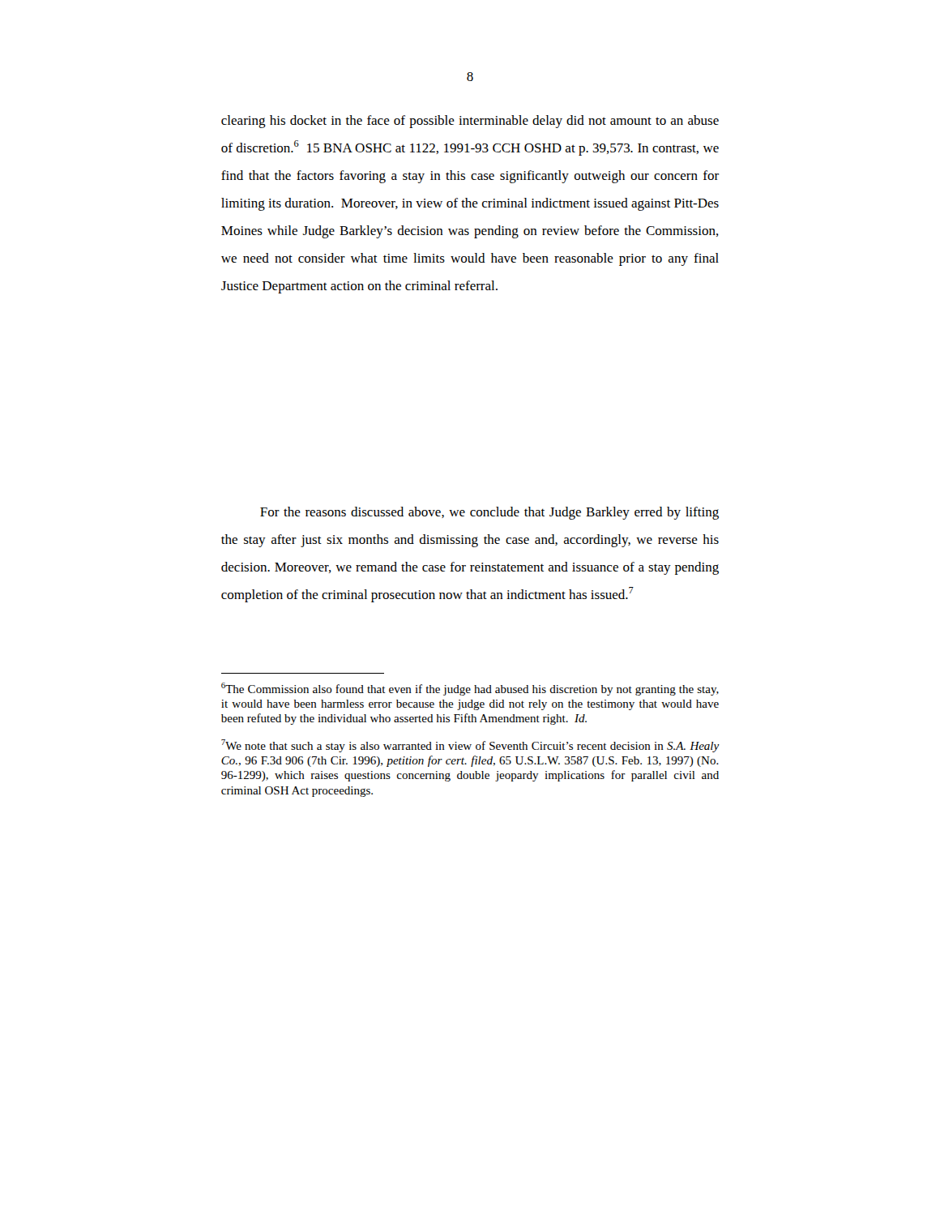8
clearing his docket in the face of possible interminable delay did not amount to an abuse of discretion.6 15 BNA OSHC at 1122, 1991-93 CCH OSHD at p. 39,573. In contrast, we find that the factors favoring a stay in this case significantly outweigh our concern for limiting its duration. Moreover, in view of the criminal indictment issued against Pitt-Des Moines while Judge Barkley’s decision was pending on review before the Commission, we need not consider what time limits would have been reasonable prior to any final Justice Department action on the criminal referral.
For the reasons discussed above, we conclude that Judge Barkley erred by lifting the stay after just six months and dismissing the case and, accordingly, we reverse his decision. Moreover, we remand the case for reinstatement and issuance of a stay pending completion of the criminal prosecution now that an indictment has issued.7
6The Commission also found that even if the judge had abused his discretion by not granting the stay, it would have been harmless error because the judge did not rely on the testimony that would have been refuted by the individual who asserted his Fifth Amendment right. Id.
7We note that such a stay is also warranted in view of Seventh Circuit’s recent decision in S.A. Healy Co., 96 F.3d 906 (7th Cir. 1996), petition for cert. filed, 65 U.S.L.W. 3587 (U.S. Feb. 13, 1997) (No. 96-1299), which raises questions concerning double jeopardy implications for parallel civil and criminal OSH Act proceedings.